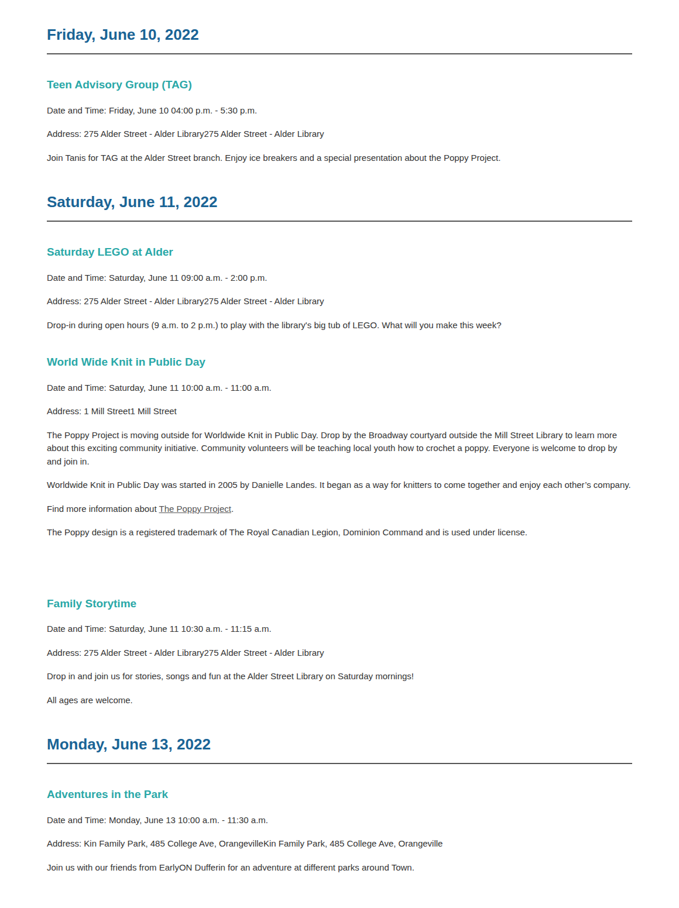Friday, June 10, 2022
Teen Advisory Group (TAG)
Date and Time: Friday, June 10 04:00 p.m. - 5:30 p.m.
Address: 275 Alder Street - Alder Library275 Alder Street - Alder Library
Join Tanis for TAG at the Alder Street branch. Enjoy ice breakers and a special presentation about the Poppy Project.
Saturday, June 11, 2022
Saturday LEGO at Alder
Date and Time: Saturday, June 11 09:00 a.m. - 2:00 p.m.
Address: 275 Alder Street - Alder Library275 Alder Street - Alder Library
Drop-in during open hours (9 a.m. to 2 p.m.) to play with the library's big tub of LEGO. What will you make this week?
World Wide Knit in Public Day
Date and Time: Saturday, June 11 10:00 a.m. - 11:00 a.m.
Address: 1 Mill Street1 Mill Street
The Poppy Project is moving outside for Worldwide Knit in Public Day. Drop by the Broadway courtyard outside the Mill Street Library to learn more about this exciting community initiative. Community volunteers will be teaching local youth how to crochet a poppy. Everyone is welcome to drop by and join in.
Worldwide Knit in Public Day was started in 2005 by Danielle Landes. It began as a way for knitters to come together and enjoy each other’s company.
Find more information about The Poppy Project.
The Poppy design is a registered trademark of The Royal Canadian Legion, Dominion Command and is used under license.
Family Storytime
Date and Time: Saturday, June 11 10:30 a.m. - 11:15 a.m.
Address: 275 Alder Street - Alder Library275 Alder Street - Alder Library
Drop in and join us for stories, songs and fun at the Alder Street Library on Saturday mornings!
All ages are welcome.
Monday, June 13, 2022
Adventures in the Park
Date and Time: Monday, June 13 10:00 a.m. - 11:30 a.m.
Address: Kin Family Park, 485 College Ave, OrangevilleKin Family Park, 485 College Ave, Orangeville
Join us with our friends from EarlyON Dufferin for an adventure at different parks around Town.